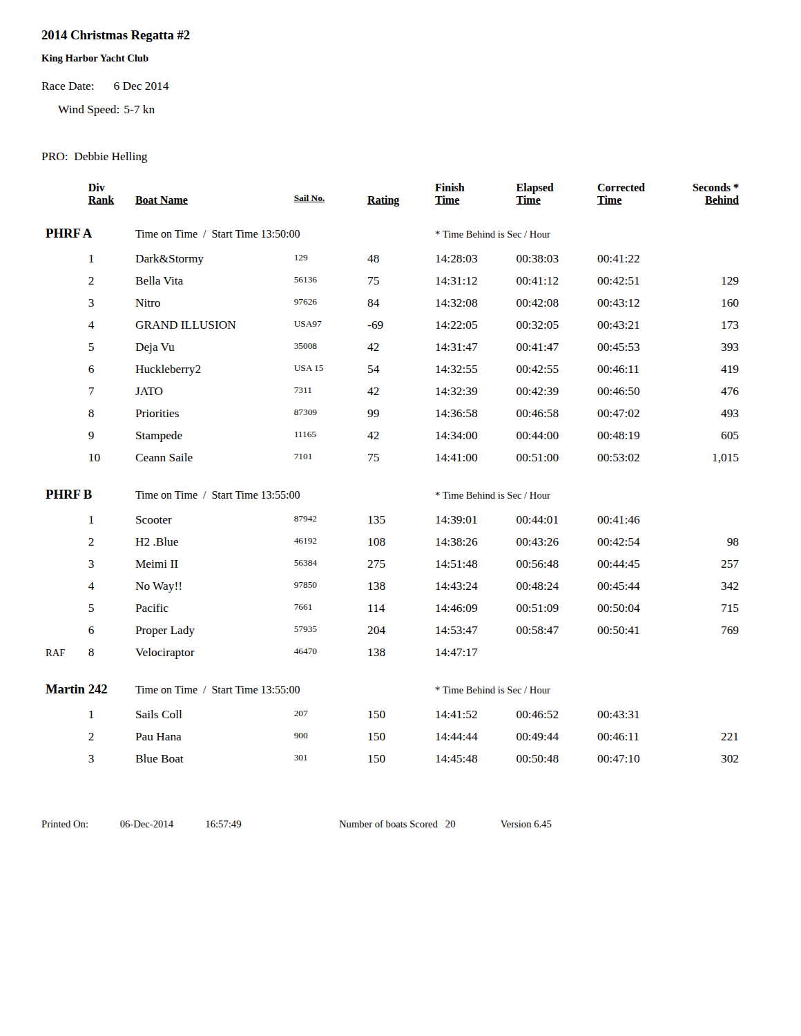2014 Christmas Regatta #2
King Harbor Yacht Club
Race Date: 6 Dec 2014
Wind Speed: 5-7 kn
PRO: Debbie Helling
| | Div Rank | Boat Name | Sail No. | Rating | Finish Time | Elapsed Time | Corrected Time | Seconds * Behind |
| --- | --- | --- | --- | --- | --- | --- | --- | --- |
| PHRF A | Time on Time / Start Time 13:50:00 | * Time Behind is Sec / Hour |
| | 1 | Dark&Stormy | 129 | 48 | 14:28:03 | 00:38:03 | 00:41:22 | |
| | 2 | Bella Vita | 56136 | 75 | 14:31:12 | 00:41:12 | 00:42:51 | 129 |
| | 3 | Nitro | 97626 | 84 | 14:32:08 | 00:42:08 | 00:43:12 | 160 |
| | 4 | GRAND ILLUSION | USA97 | -69 | 14:22:05 | 00:32:05 | 00:43:21 | 173 |
| | 5 | Deja Vu | 35008 | 42 | 14:31:47 | 00:41:47 | 00:45:53 | 393 |
| | 6 | Huckleberry2 | USA 15 | 54 | 14:32:55 | 00:42:55 | 00:46:11 | 419 |
| | 7 | JATO | 7311 | 42 | 14:32:39 | 00:42:39 | 00:46:50 | 476 |
| | 8 | Priorities | 87309 | 99 | 14:36:58 | 00:46:58 | 00:47:02 | 493 |
| | 9 | Stampede | 11165 | 42 | 14:34:00 | 00:44:00 | 00:48:19 | 605 |
| | 10 | Ceann Saile | 7101 | 75 | 14:41:00 | 00:51:00 | 00:53:02 | 1,015 |
| PHRF B | Time on Time / Start Time 13:55:00 | * Time Behind is Sec / Hour |
| | 1 | Scooter | 87942 | 135 | 14:39:01 | 00:44:01 | 00:41:46 | |
| | 2 | H2 .Blue | 46192 | 108 | 14:38:26 | 00:43:26 | 00:42:54 | 98 |
| | 3 | Meimi II | 56384 | 275 | 14:51:48 | 00:56:48 | 00:44:45 | 257 |
| | 4 | No Way!! | 97850 | 138 | 14:43:24 | 00:48:24 | 00:45:44 | 342 |
| | 5 | Pacific | 7661 | 114 | 14:46:09 | 00:51:09 | 00:50:04 | 715 |
| | 6 | Proper Lady | 57935 | 204 | 14:53:47 | 00:58:47 | 00:50:41 | 769 |
| RAF | 8 | Velociraptor | 46470 | 138 | 14:47:17 | | | |
| Martin 242 | Time on Time / Start Time 13:55:00 | * Time Behind is Sec / Hour |
| | 1 | Sails Coll | 207 | 150 | 14:41:52 | 00:46:52 | 00:43:31 | |
| | 2 | Pau Hana | 900 | 150 | 14:44:44 | 00:49:44 | 00:46:11 | 221 |
| | 3 | Blue Boat | 301 | 150 | 14:45:48 | 00:50:48 | 00:47:10 | 302 |
Printed On: 06-Dec-2014 16:57:49 Number of boats Scored 20 Version 6.45